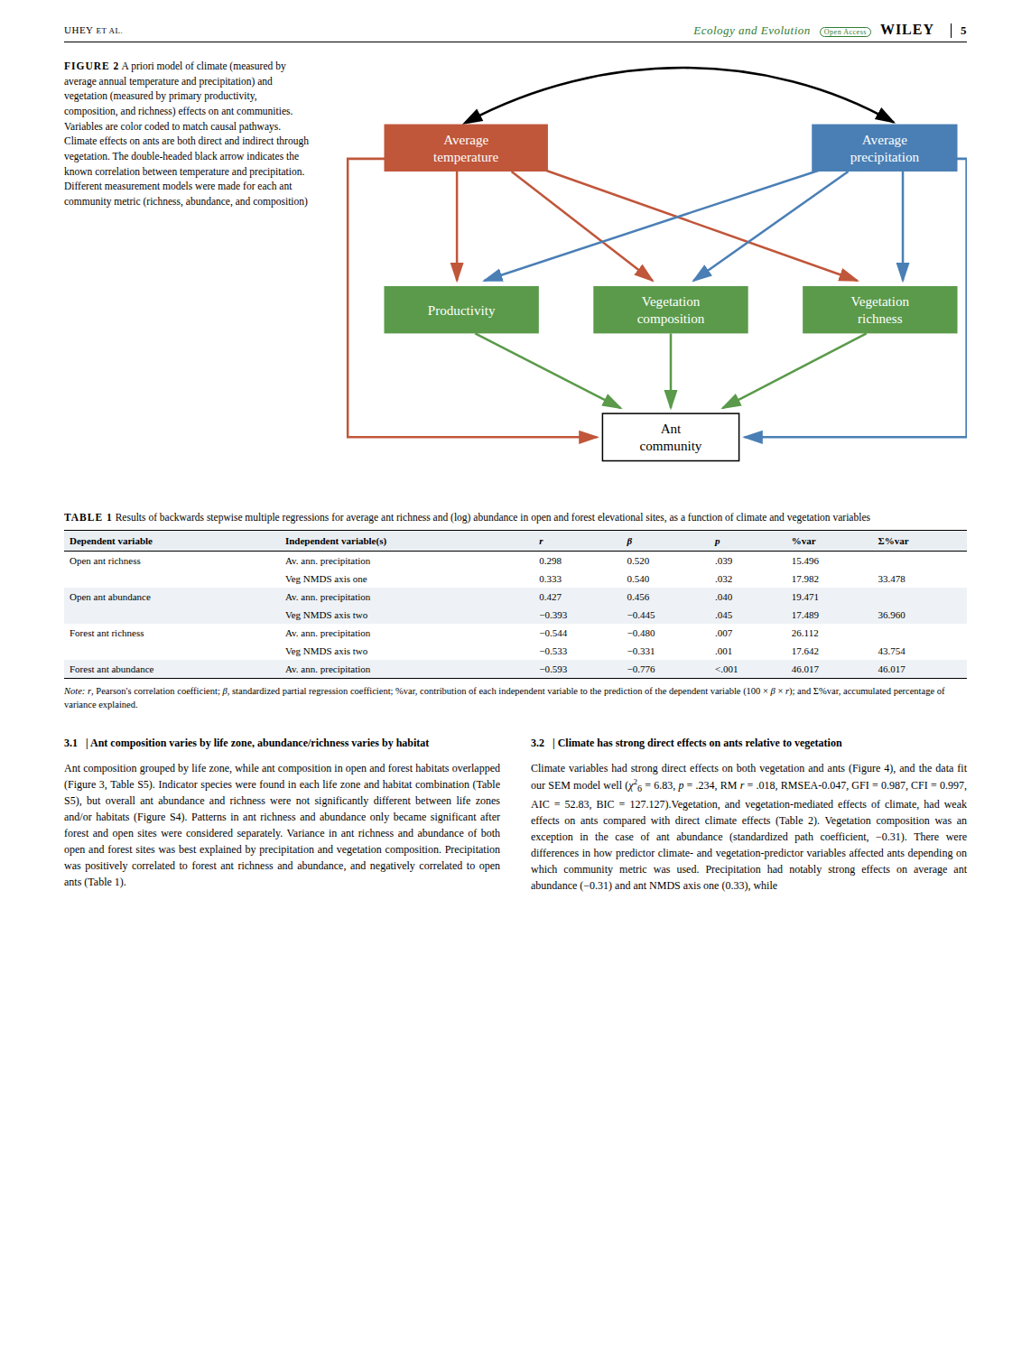Uhey ET AL.
Ecology and Evolution Open Access WILEY 5
FIGURE 2 A priori model of climate (measured by average annual temperature and precipitation) and vegetation (measured by primary productivity, composition, and richness) effects on ant communities. Variables are color coded to match causal pathways. Climate effects on ants are both direct and indirect through vegetation. The double-headed black arrow indicates the known correlation between temperature and precipitation. Different measurement models were made for each ant community metric (richness, abundance, and composition)
Average temperature Average precipitation Productivity Vegetation composition Vegetation richness Ant community
TABLE 1 Results of backwards stepwise multiple regressions for average ant richness and (log) abundance in open and forest elevational sites, as a function of climate and vegetation variables
| Dependent variable | Independent variable(s) | r | β | p | %var | Σ%var |
| --- | --- | --- | --- | --- | --- | --- |
| Open ant richness | Av. ann. precipitation | 0.298 | 0.520 | .039 | 15.496 | |
| | Veg NMDS axis one | 0.333 | 0.540 | .032 | 17.982 | 33.478 |
| Open ant abundance | Av. ann. precipitation | 0.427 | 0.456 | .040 | 19.471 | |
| | Veg NMDS axis two | −0.393 | −0.445 | .045 | 17.489 | 36.960 |
| Forest ant richness | Av. ann. precipitation | −0.544 | −0.480 | .007 | 26.112 | |
| | Veg NMDS axis two | −0.533 | −0.331 | .001 | 17.642 | 43.754 |
| Forest ant abundance | Av. ann. precipitation | −0.593 | −0.776 | <.001 | 46.017 | 46.017 |
Note: r, Pearson's correlation coefficient; β, standardized partial regression coefficient; %var, contribution of each independent variable to the prediction of the dependent variable (100 × β × r); and Σ%var, accumulated percentage of variance explained.
3.1 | Ant composition varies by life zone, abundance/richness varies by habitat
Ant composition grouped by life zone, while ant composition in open and forest habitats overlapped (Figure 3, Table S5). Indicator species were found in each life zone and habitat combination (Table S5), but overall ant abundance and richness were not significantly different between life zones and/or habitats (Figure S4). Patterns in ant richness and abundance only became significant after forest and open sites were considered separately. Variance in ant richness and abundance of both open and forest sites was best explained by precipitation and vegetation composition. Precipitation was positively correlated to forest ant richness and abundance, and negatively correlated to open ants (Table 1).
3.2 | Climate has strong direct effects on ants relative to vegetation
Climate variables had strong direct effects on both vegetation and ants (Figure 4), and the data fit our SEM model well (χ26 = 6.83, p = .234, RM r = .018, RMSEA-0.047, GFI = 0.987, CFI = 0.997, AIC = 52.83, BIC = 127.127).Vegetation, and vegetation-mediated effects of climate, had weak effects on ants compared with direct climate effects (Table 2). Vegetation composition was an exception in the case of ant abundance (standardized path coefficient, −0.31). There were differences in how predictor climate- and vegetation-predictor variables affected ants depending on which community metric was used. Precipitation had notably strong effects on average ant abundance (−0.31) and ant NMDS axis one (0.33), while